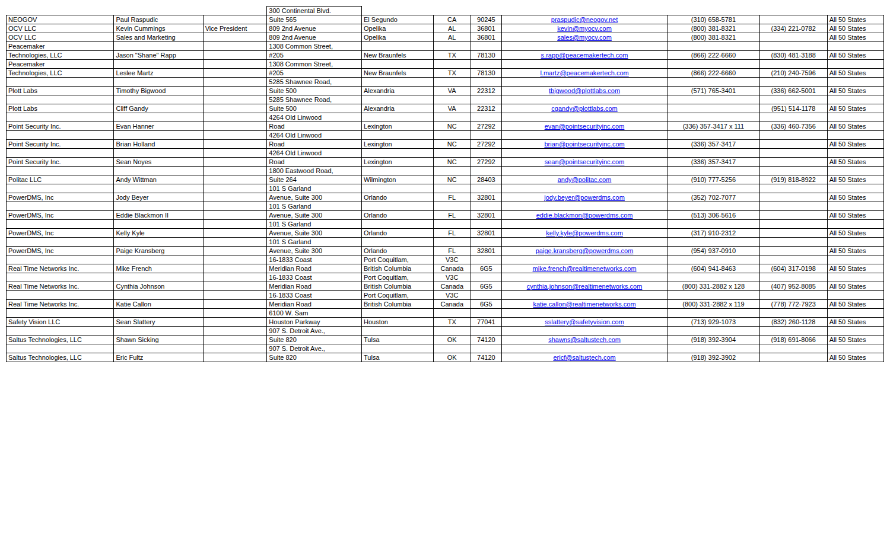| | | | 300 Continental Blvd. | | | | | | | |
| NEOGOV | Paul Raspudic | | Suite 565 | El Segundo | CA | 90245 | praspudic@neogov.net | (310) 658-5781 | | All 50 States |
| OCV LLC | Kevin Cummings | Vice President | 809 2nd Avenue | Opelika | AL | 36801 | kevin@myocv.com | (800) 381-8321 | (334) 221-0782 | All 50 States |
| OCV LLC | Sales and Marketing | | 809 2nd Avenue | Opelika | AL | 36801 | sales@myocv.com | (800) 381-8321 | | All 50 States |
| Peacemaker | | | 1308 Common Street, | | | | | | | |
| Technologies, LLC | Jason "Shane" Rapp | | #205 | New Braunfels | TX | 78130 | s.rapp@peacemakertech.com | (866) 222-6660 | (830) 481-3188 | All 50 States |
| Peacemaker | | | 1308 Common Street, | | | | | | | |
| Technologies, LLC | Leslee Martz | | #205 | New Braunfels | TX | 78130 | l.martz@peacemakertech.com | (866) 222-6660 | (210) 240-7596 | All 50 States |
| | | | 5285 Shawnee Road, | | | | | | | |
| Plott Labs | Timothy Bigwood | | Suite 500 | Alexandria | VA | 22312 | tbigwood@plottlabs.com | (571) 765-3401 | (336) 662-5001 | All 50 States |
| | | | 5285 Shawnee Road, | | | | | | | |
| Plott Labs | Cliff Gandy | | Suite 500 | Alexandria | VA | 22312 | cgandy@plottlabs.com | | (951) 514-1178 | All 50 States |
| | | | 4264 Old Linwood | | | | | | | |
| Point Security Inc. | Evan Hanner | | Road | Lexington | NC | 27292 | evan@pointsecurityinc.com | (336) 357-3417 x 111 | (336) 460-7356 | All 50 States |
| | | | 4264 Old Linwood | | | | | | | |
| Point Security Inc. | Brian Holland | | Road | Lexington | NC | 27292 | brian@pointsecurityinc.com | (336) 357-3417 | | All 50 States |
| | | | 4264 Old Linwood | | | | | | | |
| Point Security Inc. | Sean Noyes | | Road | Lexington | NC | 27292 | sean@pointsecurityinc.com | (336) 357-3417 | | All 50 States |
| | | | 1800 Eastwood Road, | | | | | | | |
| Politac LLC | Andy Wittman | | Suite 264 | Wilmington | NC | 28403 | andy@politac.com | (910) 777-5256 | (919) 818-8922 | All 50 States |
| | | | 101 S Garland | | | | | | | |
| PowerDMS, Inc | Jody Beyer | | Avenue, Suite 300 | Orlando | FL | 32801 | jody.beyer@powerdms.com | (352) 702-7077 | | All 50 States |
| | | | 101 S Garland | | | | | | | |
| PowerDMS, Inc | Eddie Blackmon II | | Avenue, Suite 300 | Orlando | FL | 32801 | eddie.blackmon@powerdms.com | (513) 306-5616 | | All 50 States |
| | | | 101 S Garland | | | | | | | |
| PowerDMS, Inc | Kelly Kyle | | Avenue, Suite 300 | Orlando | FL | 32801 | kelly.kyle@powerdms.com | (317) 910-2312 | | All 50 States |
| | | | 101 S Garland | | | | | | | |
| PowerDMS, Inc | Paige Kransberg | | Avenue, Suite 300 | Orlando | FL | 32801 | paige.kransberg@powerdms.com | (954) 937-0910 | | All 50 States |
| | | | 16-1833 Coast | Port Coquitlam, | V3C | | | | | |
| Real Time Networks Inc. | Mike French | | Meridian Road | British Columbia | Canada | 6G5 | mike.french@realtimenetworks.com | (604) 941-8463 | (604) 317-0198 | All 50 States |
| | | | 16-1833 Coast | Port Coquitlam, | V3C | | | | | |
| Real Time Networks Inc. | Cynthia Johnson | | Meridian Road | British Columbia | Canada | 6G5 | cynthia.johnson@realtimenetworks.com | (800) 331-2882 x 128 | (407) 952-8085 | All 50 States |
| | | | 16-1833 Coast | Port Coquitlam, | V3C | | | | | |
| Real Time Networks Inc. | Katie Callon | | Meridian Road | British Columbia | Canada | 6G5 | katie.callon@realtimenetworks.com | (800) 331-2882 x 119 | (778) 772-7923 | All 50 States |
| | | | 6100 W. Sam | | | | | | | |
| Safety Vision LLC | Sean Slattery | | Houston Parkway | Houston | TX | 77041 | sslattery@safetyvision.com | (713) 929-1073 | (832) 260-1128 | All 50 States |
| | | | 907 S. Detroit Ave., | | | | | | | |
| Saltus Technologies, LLC | Shawn Sicking | | Suite 820 | Tulsa | OK | 74120 | shawns@saltustech.com | (918) 392-3904 | (918) 691-8066 | All 50 States |
| | | | 907 S. Detroit Ave., | | | | | | | |
| Saltus Technologies, LLC | Eric Fultz | | Suite 820 | Tulsa | OK | 74120 | ericf@saltustech.com | (918) 392-3902 | | All 50 States |